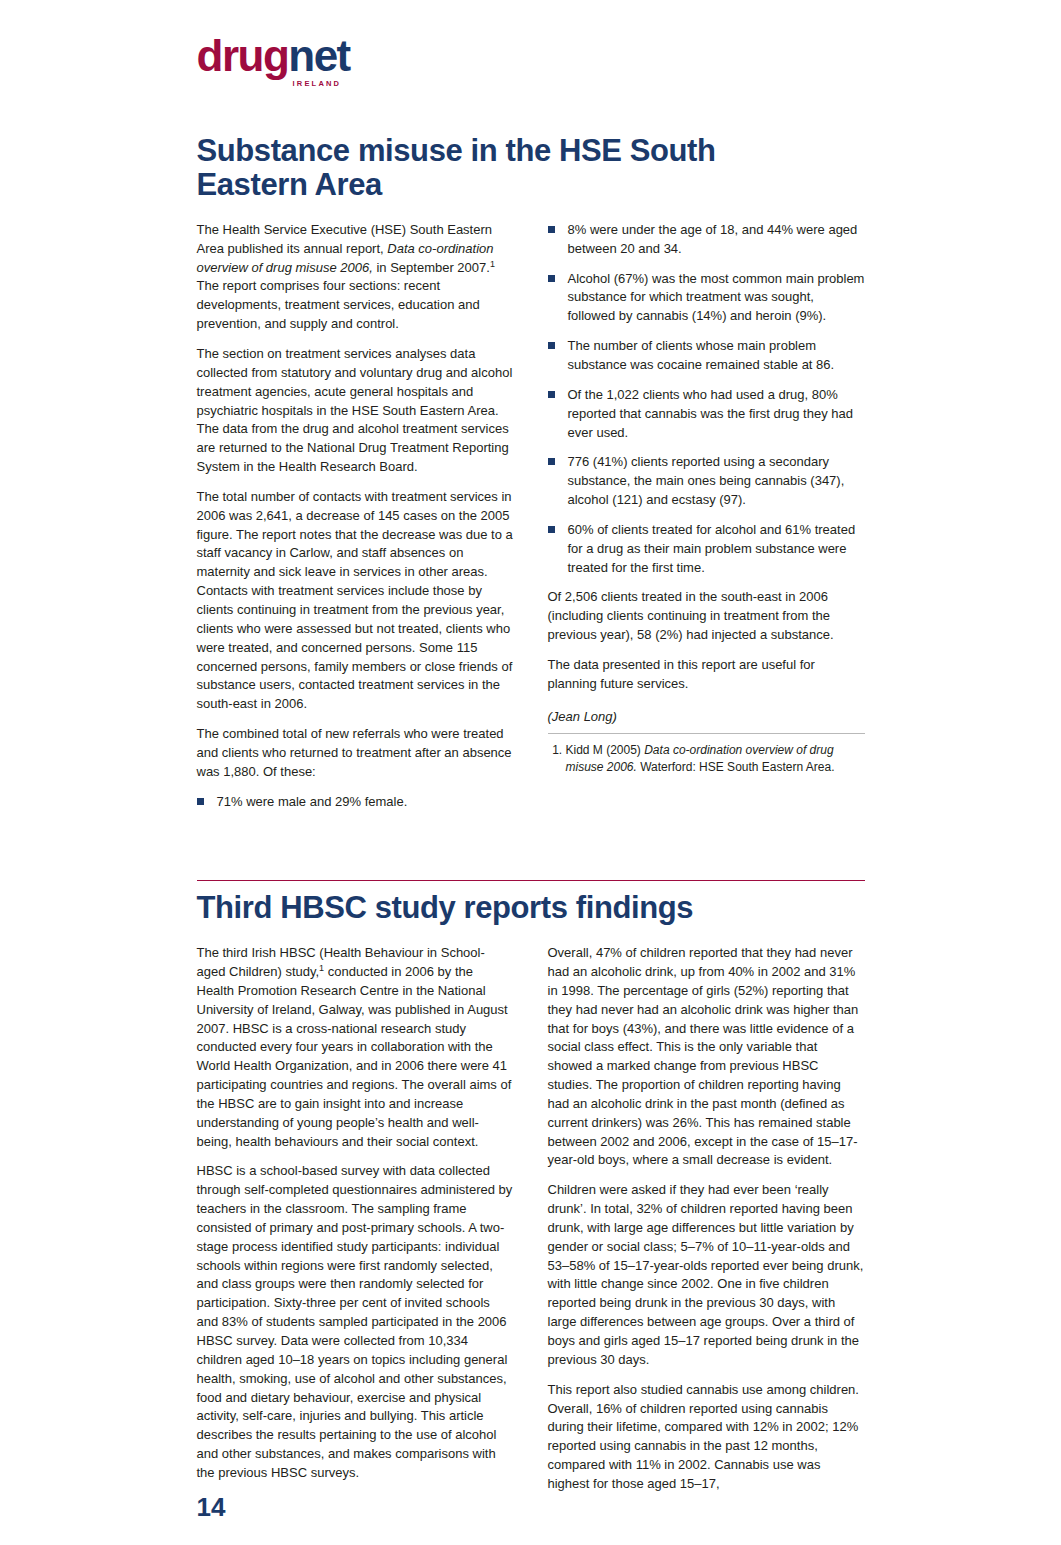drugnet
IRELAND
Substance misuse in the HSE South
Eastern Area
The Health Service Executive (HSE) South Eastern Area published its annual report, Data co-ordination overview of drug misuse 2006, in September 2007.1 The report comprises four sections: recent developments, treatment services, education and prevention, and supply and control.
The section on treatment services analyses data collected from statutory and voluntary drug and alcohol treatment agencies, acute general hospitals and psychiatric hospitals in the HSE South Eastern Area. The data from the drug and alcohol treatment services are returned to the National Drug Treatment Reporting System in the Health Research Board.
The total number of contacts with treatment services in 2006 was 2,641, a decrease of 145 cases on the 2005 figure. The report notes that the decrease was due to a staff vacancy in Carlow, and staff absences on maternity and sick leave in services in other areas. Contacts with treatment services include those by clients continuing in treatment from the previous year, clients who were assessed but not treated, clients who were treated, and concerned persons. Some 115 concerned persons, family members or close friends of substance users, contacted treatment services in the south-east in 2006.
The combined total of new referrals who were treated and clients who returned to treatment after an absence was 1,880. Of these:
71% were male and 29% female.
8% were under the age of 18, and 44% were aged between 20 and 34.
Alcohol (67%) was the most common main problem substance for which treatment was sought, followed by cannabis (14%) and heroin (9%).
The number of clients whose main problem substance was cocaine remained stable at 86.
Of the 1,022 clients who had used a drug, 80% reported that cannabis was the first drug they had ever used.
776 (41%) clients reported using a secondary substance, the main ones being cannabis (347), alcohol (121) and ecstasy (97).
60% of clients treated for alcohol and 61% treated for a drug as their main problem substance were treated for the first time.
Of 2,506 clients treated in the south-east in 2006 (including clients continuing in treatment from the previous year), 58 (2%) had injected a substance.
The data presented in this report are useful for planning future services.
(Jean Long)
Kidd M (2005) Data co-ordination overview of drug misuse 2006. Waterford: HSE South Eastern Area.
Third HBSC study reports findings
The third Irish HBSC (Health Behaviour in School-aged Children) study,1 conducted in 2006 by the Health Promotion Research Centre in the National University of Ireland, Galway, was published in August 2007. HBSC is a cross-national research study conducted every four years in collaboration with the World Health Organization, and in 2006 there were 41 participating countries and regions. The overall aims of the HBSC are to gain insight into and increase understanding of young people’s health and well-being, health behaviours and their social context.
HBSC is a school-based survey with data collected through self-completed questionnaires administered by teachers in the classroom. The sampling frame consisted of primary and post-primary schools. A two-stage process identified study participants: individual schools within regions were first randomly selected, and class groups were then randomly selected for participation. Sixty-three per cent of invited schools and 83% of students sampled participated in the 2006 HBSC survey. Data were collected from 10,334 children aged 10–18 years on topics including general health, smoking, use of alcohol and other substances, food and dietary behaviour, exercise and physical activity, self-care, injuries and bullying. This article describes the results pertaining to the use of alcohol and other substances, and makes comparisons with the previous HBSC surveys.
Overall, 47% of children reported that they had never had an alcoholic drink, up from 40% in 2002 and 31% in 1998. The percentage of girls (52%) reporting that they had never had an alcoholic drink was higher than that for boys (43%), and there was little evidence of a social class effect. This is the only variable that showed a marked change from previous HBSC studies. The proportion of children reporting having had an alcoholic drink in the past month (defined as current drinkers) was 26%. This has remained stable between 2002 and 2006, except in the case of 15–17-year-old boys, where a small decrease is evident.
Children were asked if they had ever been ‘really drunk’. In total, 32% of children reported having been drunk, with large age differences but little variation by gender or social class; 5–7% of 10–11-year-olds and 53–58% of 15–17-year-olds reported ever being drunk, with little change since 2002. One in five children reported being drunk in the previous 30 days, with large differences between age groups. Over a third of boys and girls aged 15–17 reported being drunk in the previous 30 days.
This report also studied cannabis use among children. Overall, 16% of children reported using cannabis during their lifetime, compared with 12% in 2002; 12% reported using cannabis in the past 12 months, compared with 11% in 2002. Cannabis use was highest for those aged 15–17,
14